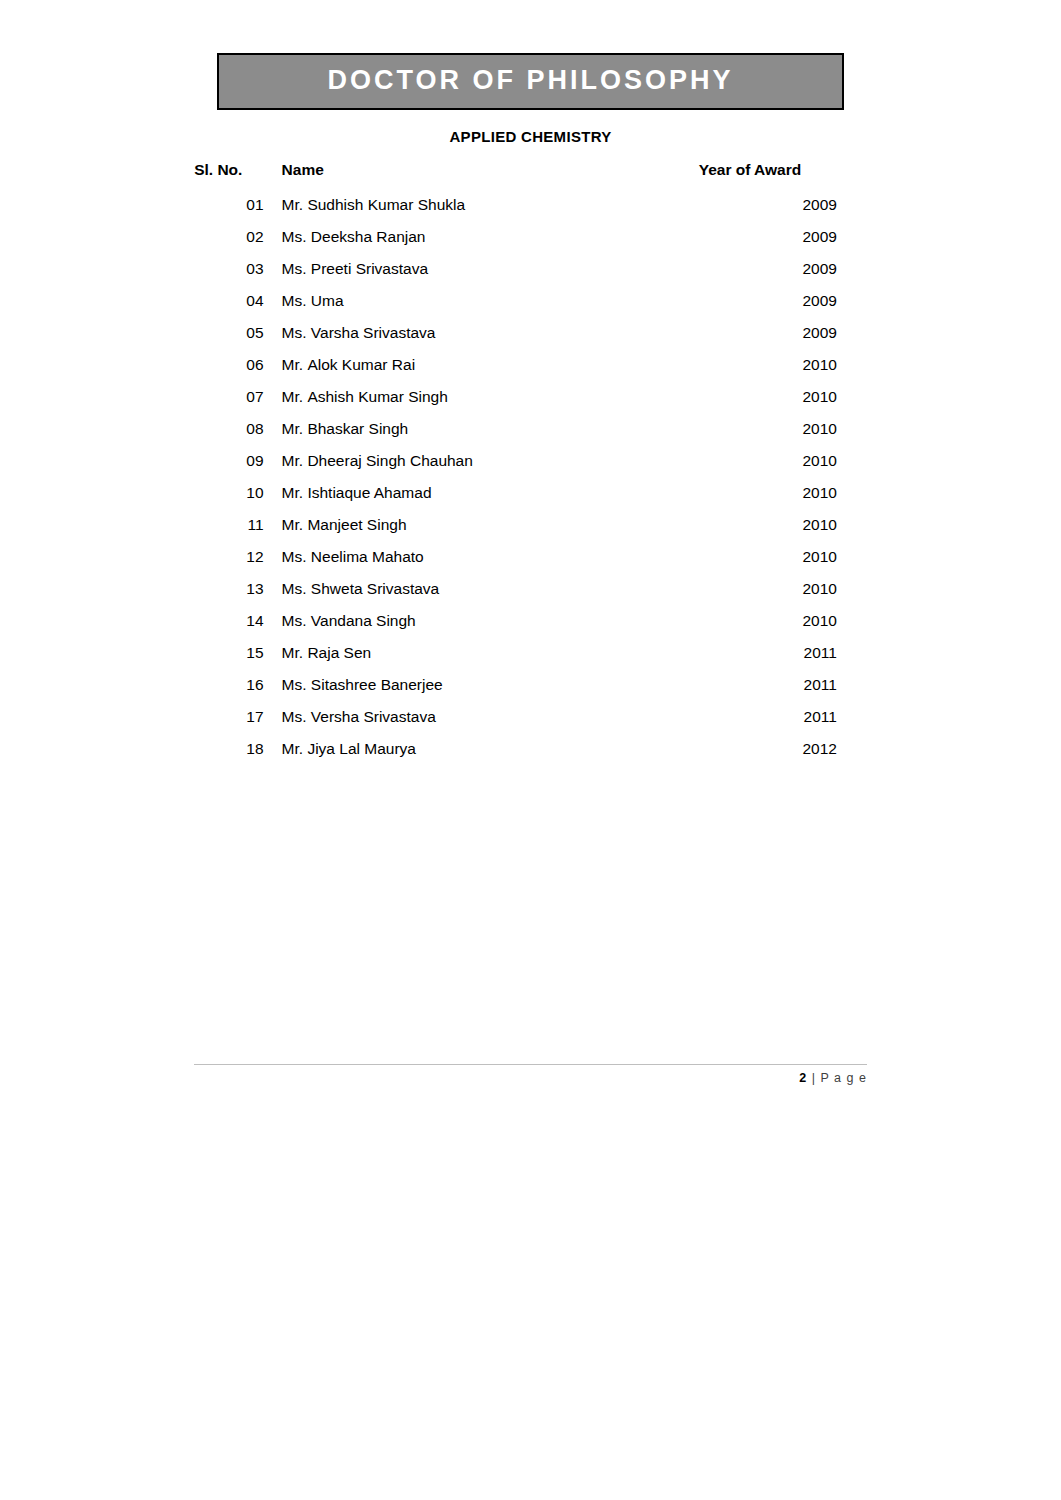DOCTOR OF PHILOSOPHY
APPLIED CHEMISTRY
| Sl. No. | Name | Year of Award |
| --- | --- | --- |
| 01 | Mr. Sudhish Kumar Shukla | 2009 |
| 02 | Ms. Deeksha Ranjan | 2009 |
| 03 | Ms. Preeti Srivastava | 2009 |
| 04 | Ms. Uma | 2009 |
| 05 | Ms. Varsha Srivastava | 2009 |
| 06 | Mr. Alok Kumar Rai | 2010 |
| 07 | Mr. Ashish Kumar Singh | 2010 |
| 08 | Mr. Bhaskar Singh | 2010 |
| 09 | Mr. Dheeraj Singh Chauhan | 2010 |
| 10 | Mr. Ishtiaque Ahamad | 2010 |
| 11 | Mr. Manjeet Singh | 2010 |
| 12 | Ms. Neelima Mahato | 2010 |
| 13 | Ms. Shweta Srivastava | 2010 |
| 14 | Ms. Vandana Singh | 2010 |
| 15 | Mr. Raja Sen | 2011 |
| 16 | Ms. Sitashree Banerjee | 2011 |
| 17 | Ms. Versha Srivastava | 2011 |
| 18 | Mr. Jiya Lal Maurya | 2012 |
2 | P a g e